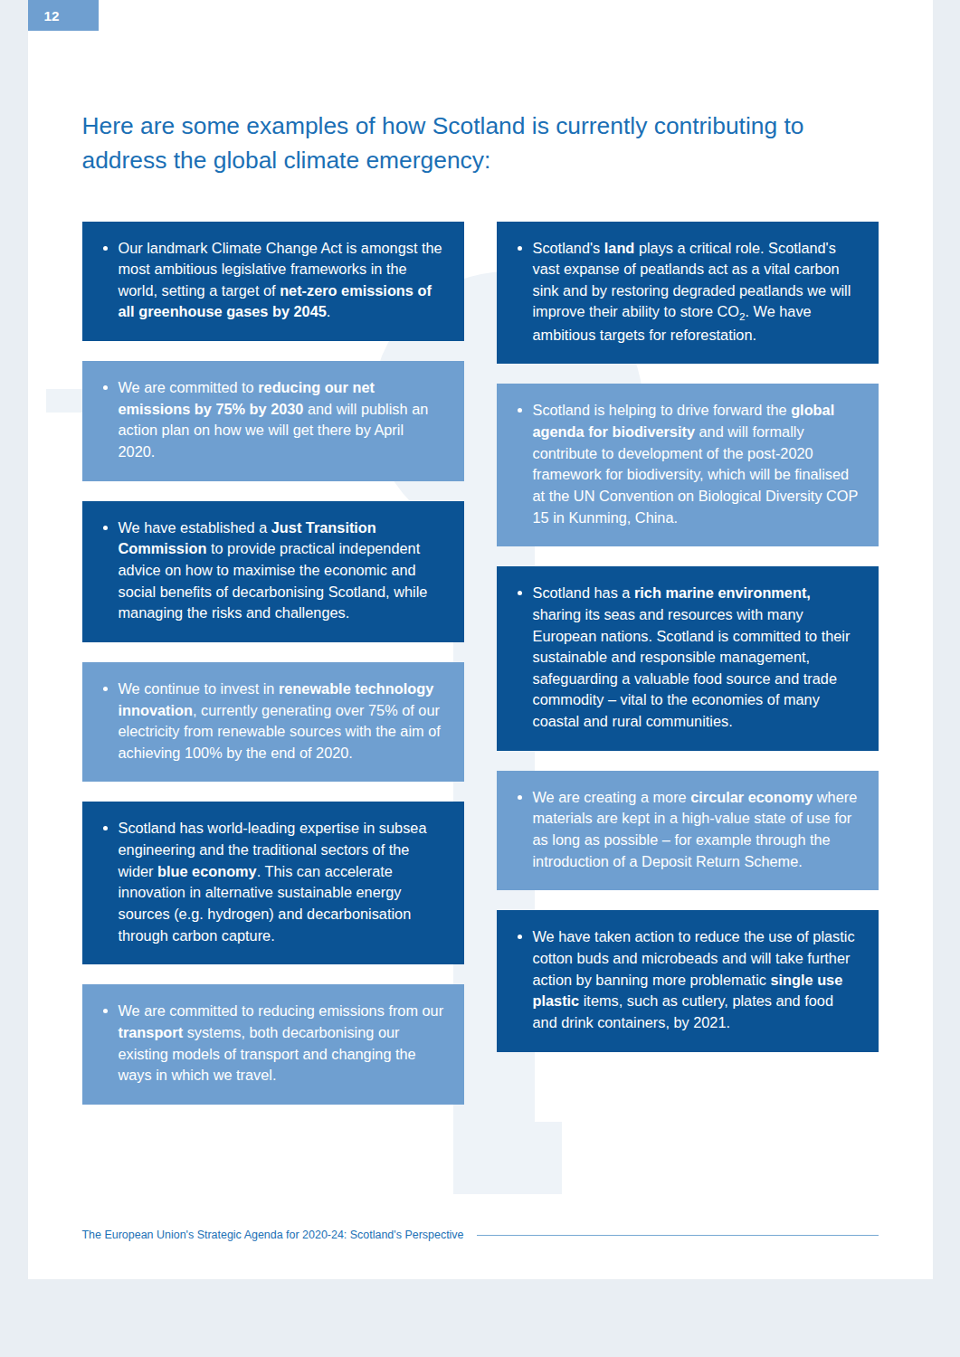12
Here are some examples of how Scotland is currently contributing to address the global climate emergency:
Our landmark Climate Change Act is amongst the most ambitious legislative frameworks in the world, setting a target of net-zero emissions of all greenhouse gases by 2045.
We are committed to reducing our net emissions by 75% by 2030 and will publish an action plan on how we will get there by April 2020.
We have established a Just Transition Commission to provide practical independent advice on how to maximise the economic and social benefits of decarbonising Scotland, while managing the risks and challenges.
We continue to invest in renewable technology innovation, currently generating over 75% of our electricity from renewable sources with the aim of achieving 100% by the end of 2020.
Scotland has world-leading expertise in subsea engineering and the traditional sectors of the wider blue economy. This can accelerate innovation in alternative sustainable energy sources (e.g. hydrogen) and decarbonisation through carbon capture.
We are committed to reducing emissions from our transport systems, both decarbonising our existing models of transport and changing the ways in which we travel.
Scotland's land plays a critical role. Scotland's vast expanse of peatlands act as a vital carbon sink and by restoring degraded peatlands we will improve their ability to store CO2. We have ambitious targets for reforestation.
Scotland is helping to drive forward the global agenda for biodiversity and will formally contribute to development of the post-2020 framework for biodiversity, which will be finalised at the UN Convention on Biological Diversity COP 15 in Kunming, China.
Scotland has a rich marine environment, sharing its seas and resources with many European nations. Scotland is committed to their sustainable and responsible management, safeguarding a valuable food source and trade commodity – vital to the economies of many coastal and rural communities.
We are creating a more circular economy where materials are kept in a high-value state of use for as long as possible – for example through the introduction of a Deposit Return Scheme.
We have taken action to reduce the use of plastic cotton buds and microbeads and will take further action by banning more problematic single use plastic items, such as cutlery, plates and food and drink containers, by 2021.
The European Union's Strategic Agenda for 2020-24: Scotland's Perspective